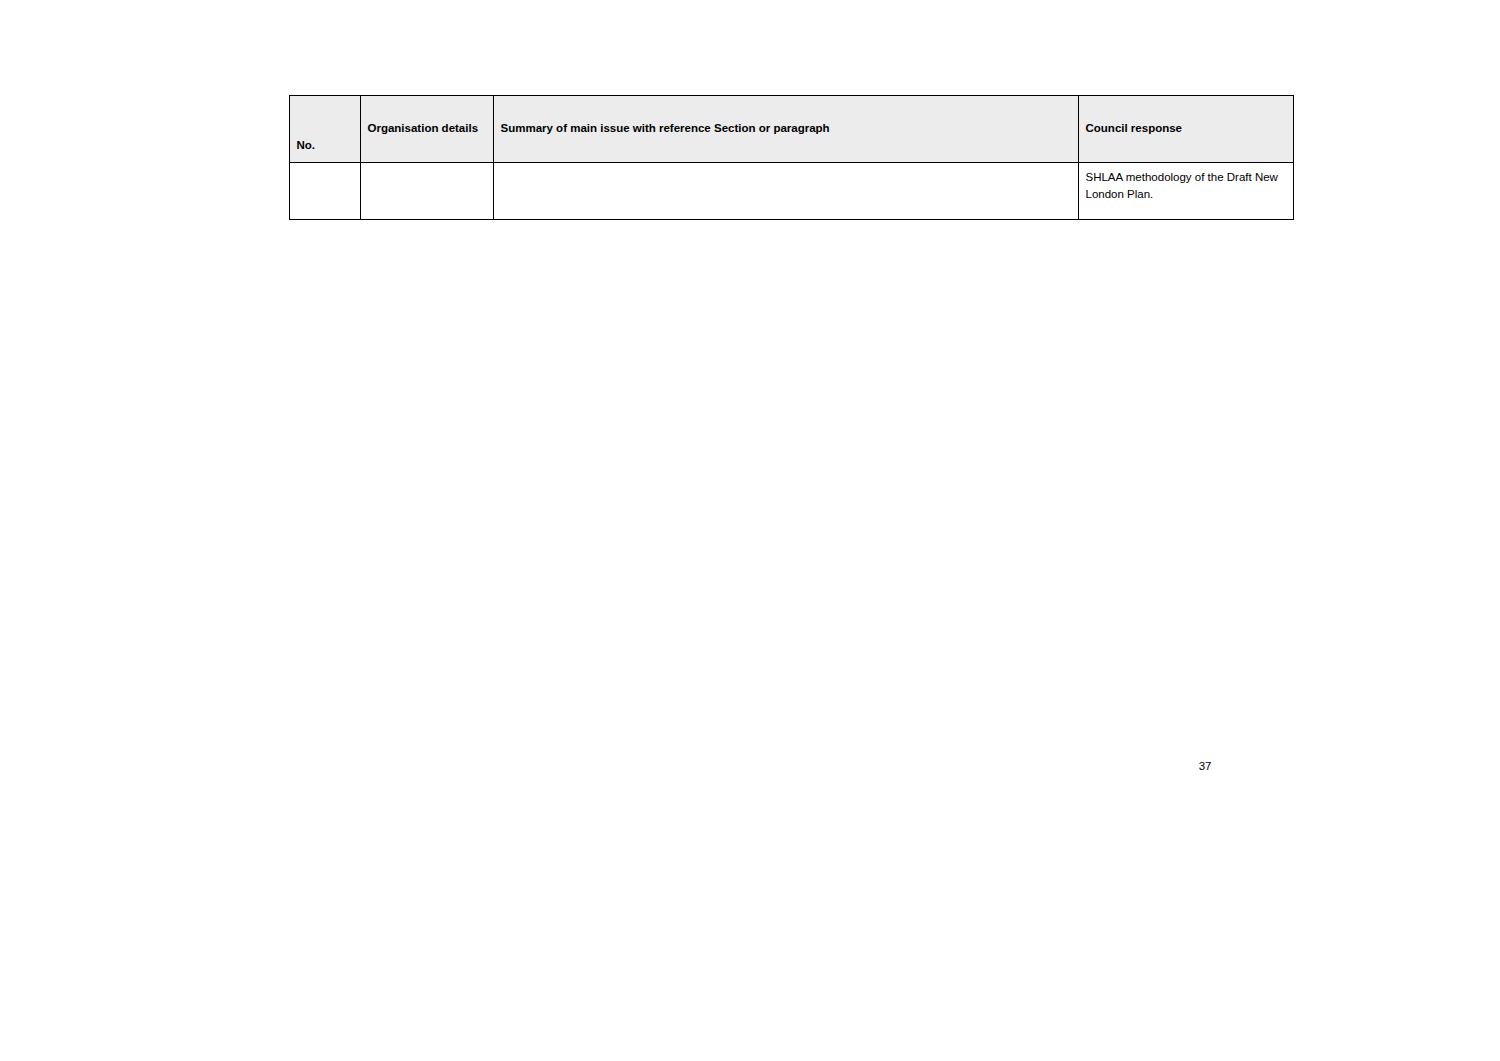| No. | Organisation details | Summary of main issue with reference Section or paragraph | Council response |
| --- | --- | --- | --- |
| | | | SHLAA methodology of the Draft New London Plan. |
37